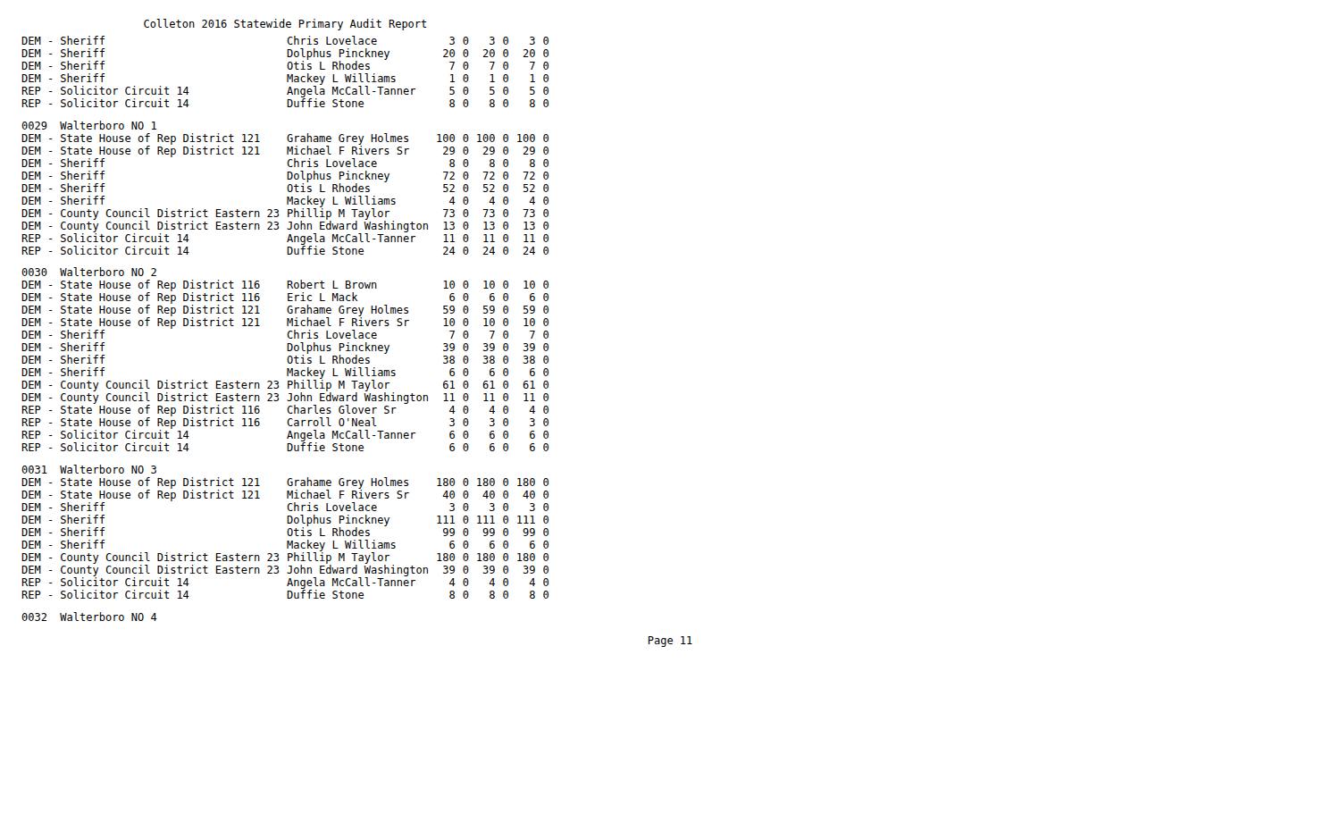| Colleton 2016 Statewide Primary Audit Report |
| DEM - Sheriff | Chris Lovelace | 3 | 0 | 3 | 0 | 3 | 0 |
| DEM - Sheriff | Dolphus Pinckney | 20 | 0 | 20 | 0 | 20 | 0 |
| DEM - Sheriff | Otis L Rhodes | 7 | 0 | 7 | 0 | 7 | 0 |
| DEM - Sheriff | Mackey L Williams | 1 | 0 | 1 | 0 | 1 | 0 |
| REP - Solicitor Circuit 14 | Angela McCall-Tanner | 5 | 0 | 5 | 0 | 5 | 0 |
| REP - Solicitor Circuit 14 | Duffie Stone | 8 | 0 | 8 | 0 | 8 | 0 |
| 0029 Walterboro NO 1 |
| DEM - State House of Rep District 121 | Grahame Grey Holmes | 100 | 0 | 100 | 0 | 100 | 0 |
| DEM - State House of Rep District 121 | Michael F Rivers Sr | 29 | 0 | 29 | 0 | 29 | 0 |
| DEM - Sheriff | Chris Lovelace | 8 | 0 | 8 | 0 | 8 | 0 |
| DEM - Sheriff | Dolphus Pinckney | 72 | 0 | 72 | 0 | 72 | 0 |
| DEM - Sheriff | Otis L Rhodes | 52 | 0 | 52 | 0 | 52 | 0 |
| DEM - Sheriff | Mackey L Williams | 4 | 0 | 4 | 0 | 4 | 0 |
| DEM - County Council District Eastern 23 | Phillip M Taylor | 73 | 0 | 73 | 0 | 73 | 0 |
| DEM - County Council District Eastern 23 | John Edward Washington | 13 | 0 | 13 | 0 | 13 | 0 |
| REP - Solicitor Circuit 14 | Angela McCall-Tanner | 11 | 0 | 11 | 0 | 11 | 0 |
| REP - Solicitor Circuit 14 | Duffie Stone | 24 | 0 | 24 | 0 | 24 | 0 |
| 0030 Walterboro NO 2 |
| DEM - State House of Rep District 116 | Robert L Brown | 10 | 0 | 10 | 0 | 10 | 0 |
| DEM - State House of Rep District 116 | Eric L Mack | 6 | 0 | 6 | 0 | 6 | 0 |
| DEM - State House of Rep District 121 | Grahame Grey Holmes | 59 | 0 | 59 | 0 | 59 | 0 |
| DEM - State House of Rep District 121 | Michael F Rivers Sr | 10 | 0 | 10 | 0 | 10 | 0 |
| DEM - Sheriff | Chris Lovelace | 7 | 0 | 7 | 0 | 7 | 0 |
| DEM - Sheriff | Dolphus Pinckney | 39 | 0 | 39 | 0 | 39 | 0 |
| DEM - Sheriff | Otis L Rhodes | 38 | 0 | 38 | 0 | 38 | 0 |
| DEM - Sheriff | Mackey L Williams | 6 | 0 | 6 | 0 | 6 | 0 |
| DEM - County Council District Eastern 23 | Phillip M Taylor | 61 | 0 | 61 | 0 | 61 | 0 |
| DEM - County Council District Eastern 23 | John Edward Washington | 11 | 0 | 11 | 0 | 11 | 0 |
| REP - State House of Rep District 116 | Charles Glover Sr | 4 | 0 | 4 | 0 | 4 | 0 |
| REP - State House of Rep District 116 | Carroll O'Neal | 3 | 0 | 3 | 0 | 3 | 0 |
| REP - Solicitor Circuit 14 | Angela McCall-Tanner | 6 | 0 | 6 | 0 | 6 | 0 |
| REP - Solicitor Circuit 14 | Duffie Stone | 6 | 0 | 6 | 0 | 6 | 0 |
| 0031 Walterboro NO 3 |
| DEM - State House of Rep District 121 | Grahame Grey Holmes | 180 | 0 | 180 | 0 | 180 | 0 |
| DEM - State House of Rep District 121 | Michael F Rivers Sr | 40 | 0 | 40 | 0 | 40 | 0 |
| DEM - Sheriff | Chris Lovelace | 3 | 0 | 3 | 0 | 3 | 0 |
| DEM - Sheriff | Dolphus Pinckney | 111 | 0 | 111 | 0 | 111 | 0 |
| DEM - Sheriff | Otis L Rhodes | 99 | 0 | 99 | 0 | 99 | 0 |
| DEM - Sheriff | Mackey L Williams | 6 | 0 | 6 | 0 | 6 | 0 |
| DEM - County Council District Eastern 23 | Phillip M Taylor | 180 | 0 | 180 | 0 | 180 | 0 |
| DEM - County Council District Eastern 23 | John Edward Washington | 39 | 0 | 39 | 0 | 39 | 0 |
| REP - Solicitor Circuit 14 | Angela McCall-Tanner | 4 | 0 | 4 | 0 | 4 | 0 |
| REP - Solicitor Circuit 14 | Duffie Stone | 8 | 0 | 8 | 0 | 8 | 0 |
| 0032 Walterboro NO 4 |
Page 11